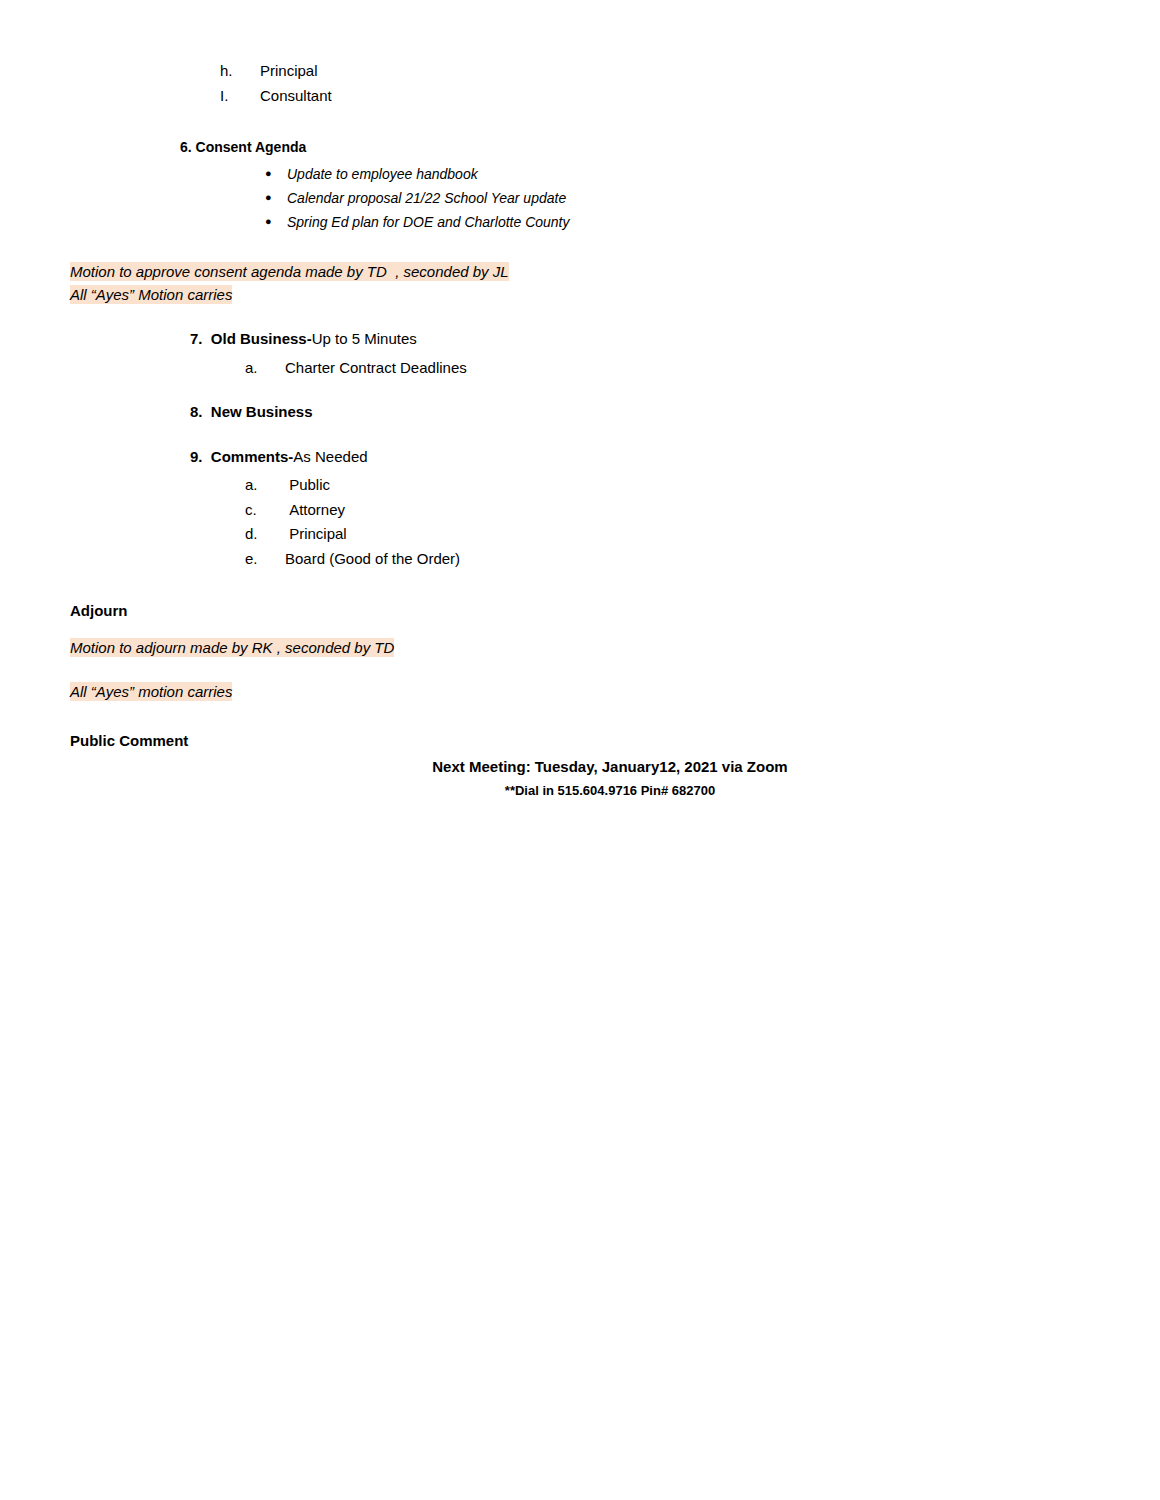h. Principal
I. Consultant
6. Consent Agenda
Update to employee handbook
Calendar proposal 21/22 School Year update
Spring Ed plan for DOE and Charlotte County
Motion to approve consent agenda made by TD , seconded by JL
All “Ayes” Motion carries
7. Old Business-Up to 5 Minutes
a. Charter Contract Deadlines
8. New Business
9. Comments-As Needed
a. Public
c. Attorney
d. Principal
e. Board (Good of the Order)
Adjourn
Motion to adjourn made by RK , seconded by TD
All “Ayes” motion carries
Public Comment
Next Meeting: Tuesday, January12, 2021 via Zoom
**Dial in 515.604.9716 Pin# 682700